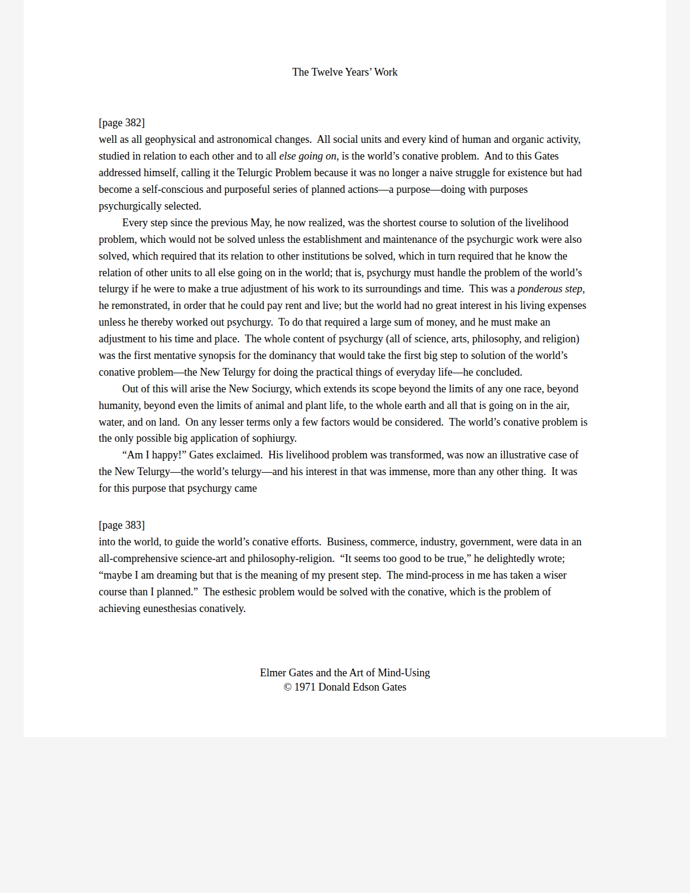The Twelve Years’ Work
[page 382]
well as all geophysical and astronomical changes. All social units and every kind of human and organic activity, studied in relation to each other and to all else going on, is the world’s conative problem. And to this Gates addressed himself, calling it the Telurgic Problem because it was no longer a naive struggle for existence but had become a self-conscious and purposeful series of planned actions—a purpose—doing with purposes psychurgically selected.
Every step since the previous May, he now realized, was the shortest course to solution of the livelihood problem, which would not be solved unless the establishment and maintenance of the psychurgic work were also solved, which required that its relation to other institutions be solved, which in turn required that he know the relation of other units to all else going on in the world; that is, psychurgy must handle the problem of the world’s telurgy if he were to make a true adjustment of his work to its surroundings and time. This was a ponderous step, he remonstrated, in order that he could pay rent and live; but the world had no great interest in his living expenses unless he thereby worked out psychurgy. To do that required a large sum of money, and he must make an adjustment to his time and place. The whole content of psychurgy (all of science, arts, philosophy, and religion) was the first mentative synopsis for the dominancy that would take the first big step to solution of the world’s conative problem—the New Telurgy for doing the practical things of everyday life—he concluded.
Out of this will arise the New Sociurgy, which extends its scope beyond the limits of any one race, beyond humanity, beyond even the limits of animal and plant life, to the whole earth and all that is going on in the air, water, and on land. On any lesser terms only a few factors would be considered. The world’s conative problem is the only possible big application of sophiurgy.
“Am I happy!” Gates exclaimed. His livelihood problem was transformed, was now an illustrative case of the New Telurgy—the world’s telurgy—and his interest in that was immense, more than any other thing. It was for this purpose that psychurgy came
[page 383]
into the world, to guide the world’s conative efforts. Business, commerce, industry, government, were data in an all-comprehensive science-art and philosophy-religion. “It seems too good to be true,” he delightedly wrote; “maybe I am dreaming but that is the meaning of my present step. The mind-process in me has taken a wiser course than I planned.” The esthesic problem would be solved with the conative, which is the problem of achieving eunesthesias conatively.
Elmer Gates and the Art of Mind-Using
© 1971 Donald Edson Gates